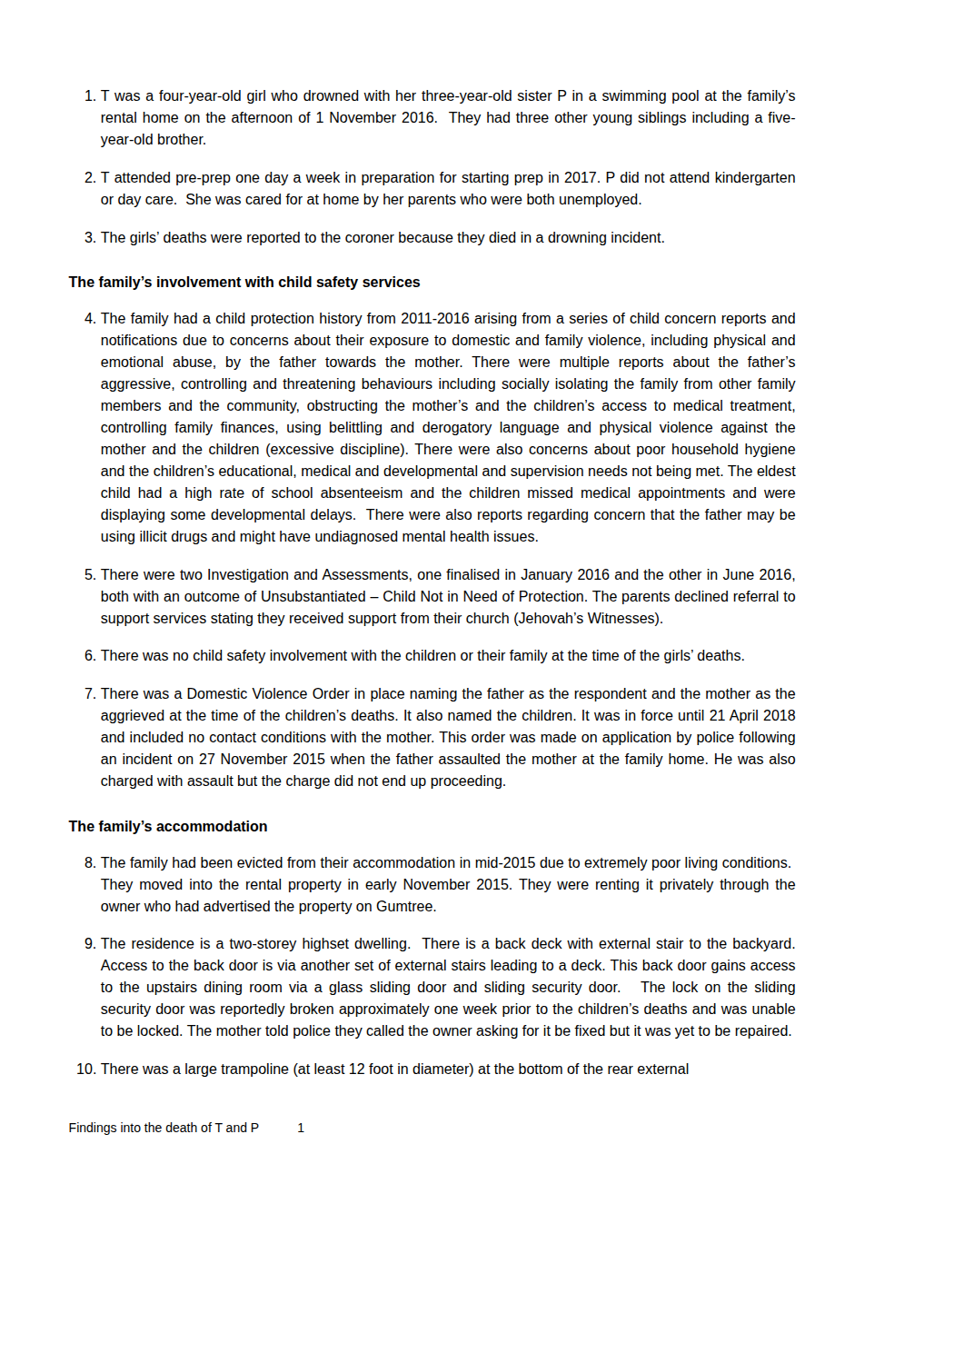T was a four-year-old girl who drowned with her three-year-old sister P in a swimming pool at the family’s rental home on the afternoon of 1 November 2016. They had three other young siblings including a five-year-old brother.
T attended pre-prep one day a week in preparation for starting prep in 2017. P did not attend kindergarten or day care. She was cared for at home by her parents who were both unemployed.
The girls’ deaths were reported to the coroner because they died in a drowning incident.
The family’s involvement with child safety services
The family had a child protection history from 2011-2016 arising from a series of child concern reports and notifications due to concerns about their exposure to domestic and family violence, including physical and emotional abuse, by the father towards the mother. There were multiple reports about the father’s aggressive, controlling and threatening behaviours including socially isolating the family from other family members and the community, obstructing the mother’s and the children’s access to medical treatment, controlling family finances, using belittling and derogatory language and physical violence against the mother and the children (excessive discipline). There were also concerns about poor household hygiene and the children’s educational, medical and developmental and supervision needs not being met. The eldest child had a high rate of school absenteeism and the children missed medical appointments and were displaying some developmental delays. There were also reports regarding concern that the father may be using illicit drugs and might have undiagnosed mental health issues.
There were two Investigation and Assessments, one finalised in January 2016 and the other in June 2016, both with an outcome of Unsubstantiated – Child Not in Need of Protection. The parents declined referral to support services stating they received support from their church (Jehovah’s Witnesses).
There was no child safety involvement with the children or their family at the time of the girls’ deaths.
There was a Domestic Violence Order in place naming the father as the respondent and the mother as the aggrieved at the time of the children’s deaths. It also named the children. It was in force until 21 April 2018 and included no contact conditions with the mother. This order was made on application by police following an incident on 27 November 2015 when the father assaulted the mother at the family home. He was also charged with assault but the charge did not end up proceeding.
The family’s accommodation
The family had been evicted from their accommodation in mid-2015 due to extremely poor living conditions. They moved into the rental property in early November 2015. They were renting it privately through the owner who had advertised the property on Gumtree.
The residence is a two-storey highset dwelling. There is a back deck with external stair to the backyard. Access to the back door is via another set of external stairs leading to a deck. This back door gains access to the upstairs dining room via a glass sliding door and sliding security door. The lock on the sliding security door was reportedly broken approximately one week prior to the children’s deaths and was unable to be locked. The mother told police they called the owner asking for it be fixed but it was yet to be repaired.
There was a large trampoline (at least 12 foot in diameter) at the bottom of the rear external
Findings into the death of T and P1